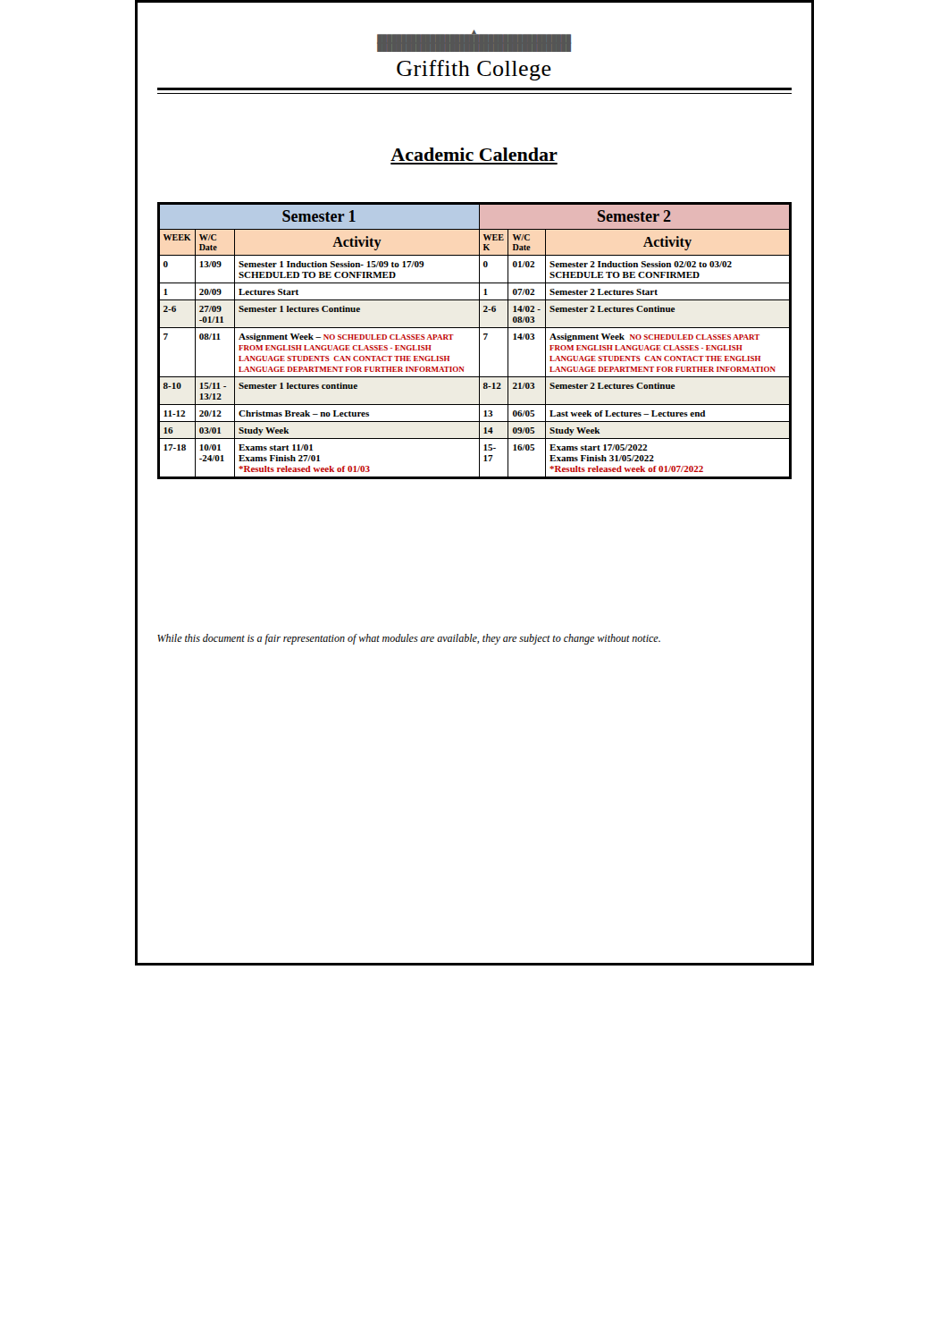▲ ████████████████████████████████████████ ████████████████████████████████████████
Griffith College
Academic Calendar
| Semester 1 | Semester 2 |
| WEEK | W/C Date | Activity | WEE K | W/C Date | Activity |
| 0 | 13/09 | Semester 1 Induction Session- 15/09 to 17/09 SCHEDULED TO BE CONFIRMED | 0 | 01/02 | Semester 2 Induction Session 02/02 to 03/02 SCHEDULE TO BE CONFIRMED |
| 1 | 20/09 | Lectures Start | 1 | 07/02 | Semester 2 Lectures Start |
| 2-6 | 27/09 -01/11 | Semester 1 lectures Continue | 2-6 | 14/02 - 08/03 | Semester 2 Lectures Continue |
| 7 | 08/11 | Assignment Week – NO SCHEDULED CLASSES APART FROM ENGLISH LANGUAGE CLASSES - ENGLISH LANGUAGE STUDENTS CAN CONTACT THE ENGLISH LANGUAGE DEPARTMENT FOR FURTHER INFORMATION | 7 | 14/03 | Assignment Week NO SCHEDULED CLASSES APART FROM ENGLISH LANGUAGE CLASSES - ENGLISH LANGUAGE STUDENTS CAN CONTACT THE ENGLISH LANGUAGE DEPARTMENT FOR FURTHER INFORMATION |
| 8-10 | 15/11 - 13/12 | Semester 1 lectures continue | 8-12 | 21/03 | Semester 2 Lectures Continue |
| 11-12 | 20/12 | Christmas Break – no Lectures | 13 | 06/05 | Last week of Lectures – Lectures end |
| 16 | 03/01 | Study Week | 14 | 09/05 | Study Week |
| 17-18 | 10/01 -24/01 | Exams start 11/01 Exams Finish 27/01 *Results released week of 01/03 | 15-17 | 16/05 | Exams start 17/05/2022 Exams Finish 31/05/2022 *Results released week of 01/07/2022 |
While this document is a fair representation of what modules are available, they are subject to change without notice.